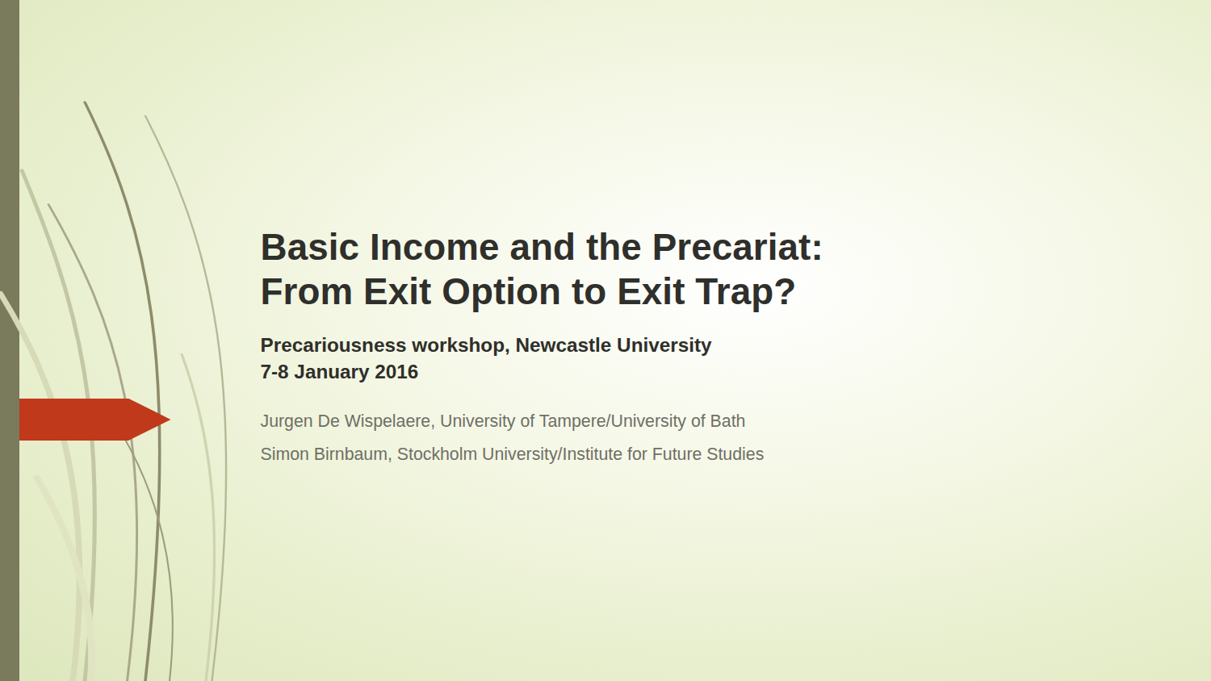Basic Income and the Precariat:
From Exit Option to Exit Trap?
Precariousness workshop, Newcastle University
7-8 January 2016
Jurgen De Wispelaere, University of Tampere/University of Bath
Simon Birnbaum, Stockholm University/Institute for Future Studies